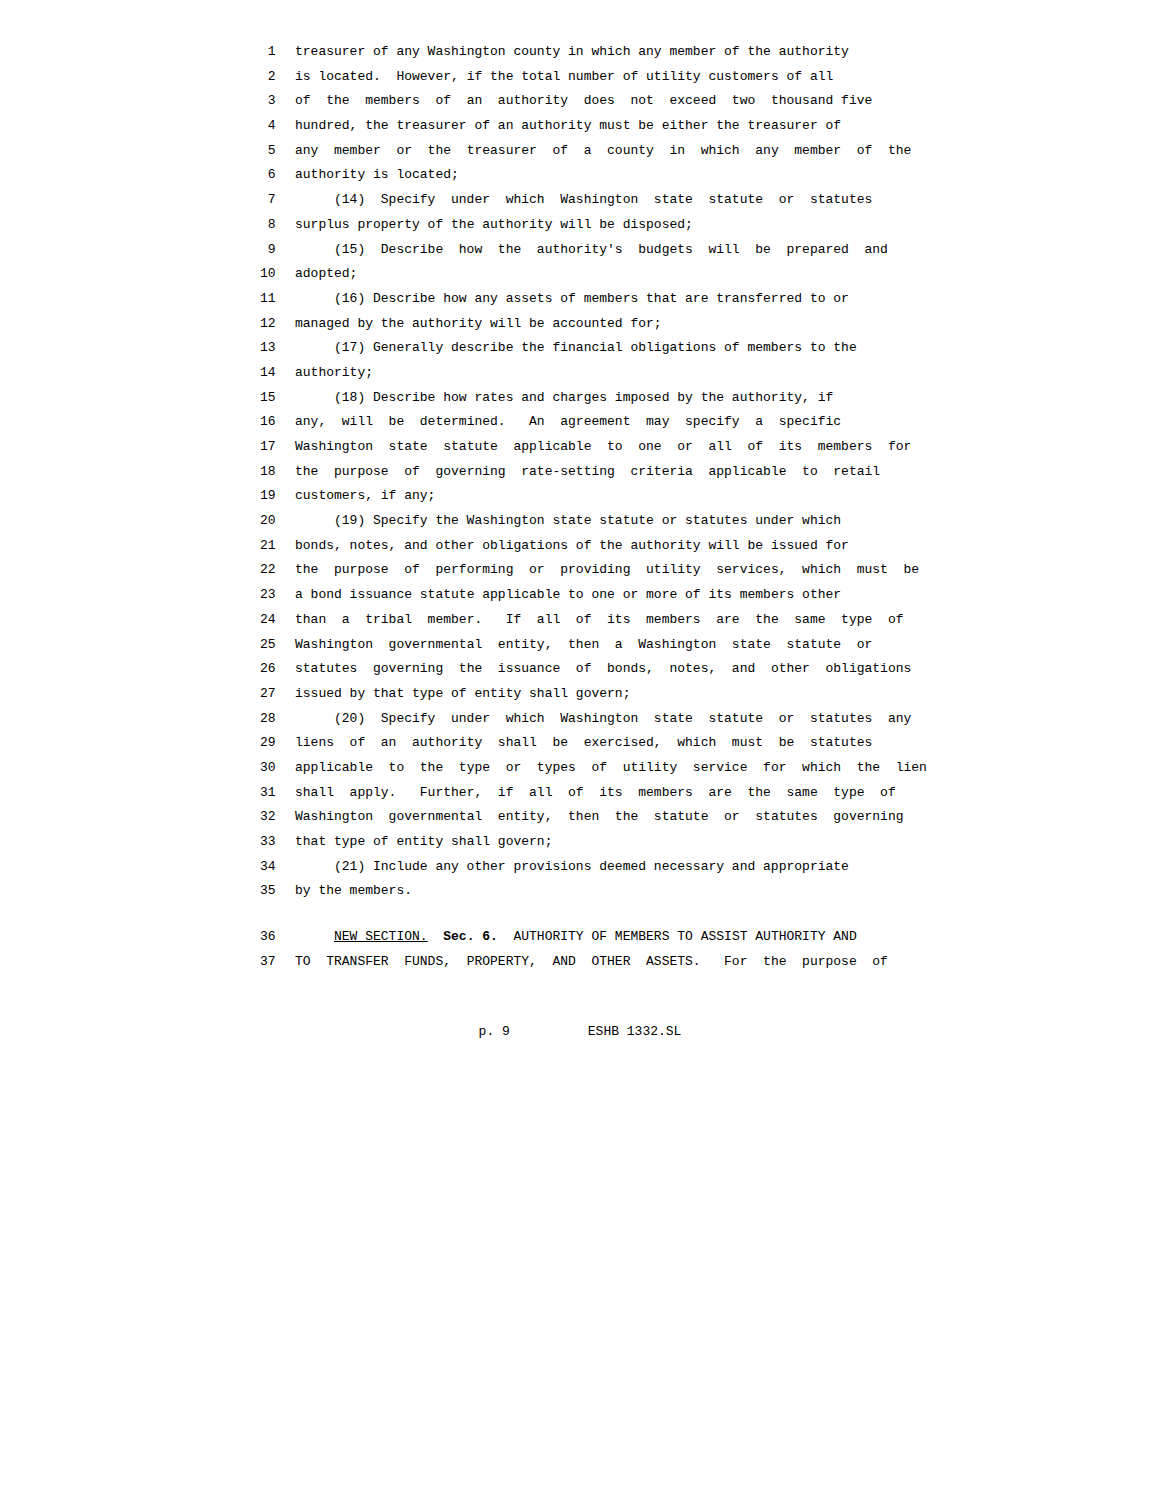1 treasurer of any Washington county in which any member of the authority
2 is located. However, if the total number of utility customers of all
3 of the members of an authority does not exceed two thousand five
4 hundred, the treasurer of an authority must be either the treasurer of
5 any member or the treasurer of a county in which any member of the
6 authority is located;
7 (14) Specify under which Washington state statute or statutes
8 surplus property of the authority will be disposed;
9 (15) Describe how the authority's budgets will be prepared and
10 adopted;
11 (16) Describe how any assets of members that are transferred to or
12 managed by the authority will be accounted for;
13 (17) Generally describe the financial obligations of members to the
14 authority;
15 (18) Describe how rates and charges imposed by the authority, if
16 any, will be determined. An agreement may specify a specific
17 Washington state statute applicable to one or all of its members for
18 the purpose of governing rate-setting criteria applicable to retail
19 customers, if any;
20 (19) Specify the Washington state statute or statutes under which
21 bonds, notes, and other obligations of the authority will be issued for
22 the purpose of performing or providing utility services, which must be
23 a bond issuance statute applicable to one or more of its members other
24 than a tribal member. If all of its members are the same type of
25 Washington governmental entity, then a Washington state statute or
26 statutes governing the issuance of bonds, notes, and other obligations
27 issued by that type of entity shall govern;
28 (20) Specify under which Washington state statute or statutes any
29 liens of an authority shall be exercised, which must be statutes
30 applicable to the type or types of utility service for which the lien
31 shall apply. Further, if all of its members are the same type of
32 Washington governmental entity, then the statute or statutes governing
33 that type of entity shall govern;
34 (21) Include any other provisions deemed necessary and appropriate
35 by the members.
36 NEW SECTION. Sec. 6. AUTHORITY OF MEMBERS TO ASSIST AUTHORITY AND
37 TO TRANSFER FUNDS, PROPERTY, AND OTHER ASSETS. For the purpose of
p. 9 ESHB 1332.SL